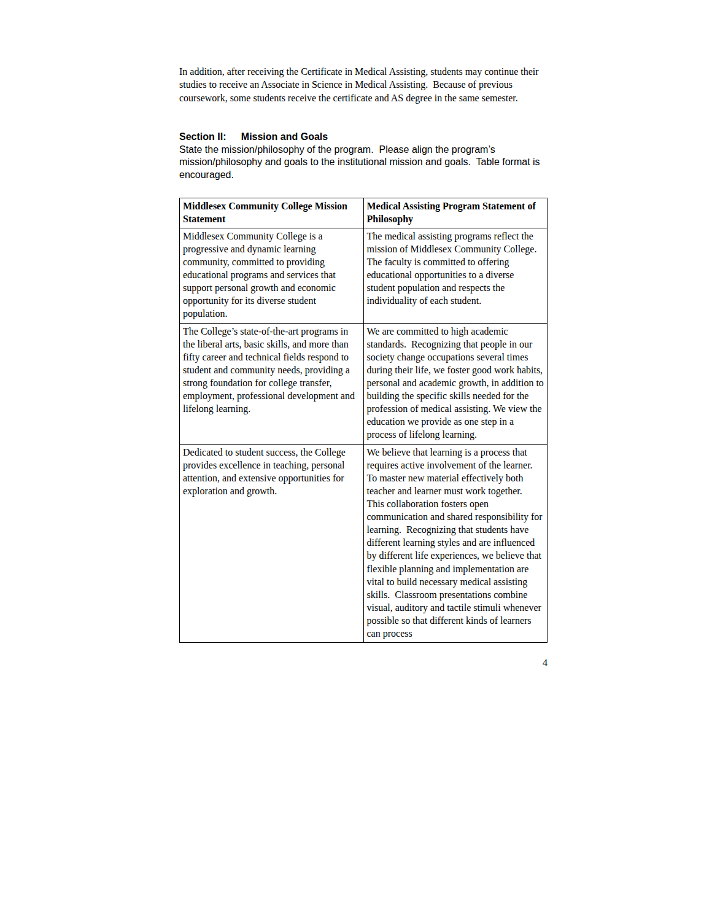In addition, after receiving the Certificate in Medical Assisting, students may continue their studies to receive an Associate in Science in Medical Assisting. Because of previous coursework, some students receive the certificate and AS degree in the same semester.
Section II: Mission and Goals
State the mission/philosophy of the program. Please align the program’s mission/philosophy and goals to the institutional mission and goals. Table format is encouraged.
| Middlesex Community College Mission Statement | Medical Assisting Program Statement of Philosophy |
| --- | --- |
| Middlesex Community College is a progressive and dynamic learning community, committed to providing educational programs and services that support personal growth and economic opportunity for its diverse student population. | The medical assisting programs reflect the mission of Middlesex Community College. The faculty is committed to offering educational opportunities to a diverse student population and respects the individuality of each student. |
| The College’s state-of-the-art programs in the liberal arts, basic skills, and more than fifty career and technical fields respond to student and community needs, providing a strong foundation for college transfer, employment, professional development and lifelong learning. | We are committed to high academic standards. Recognizing that people in our society change occupations several times during their life, we foster good work habits, personal and academic growth, in addition to building the specific skills needed for the profession of medical assisting. We view the education we provide as one step in a process of lifelong learning. |
| Dedicated to student success, the College provides excellence in teaching, personal attention, and extensive opportunities for exploration and growth. | We believe that learning is a process that requires active involvement of the learner. To master new material effectively both teacher and learner must work together. This collaboration fosters open communication and shared responsibility for learning. Recognizing that students have different learning styles and are influenced by different life experiences, we believe that flexible planning and implementation are vital to build necessary medical assisting skills. Classroom presentations combine visual, auditory and tactile stimuli whenever possible so that different kinds of learners can process |
4